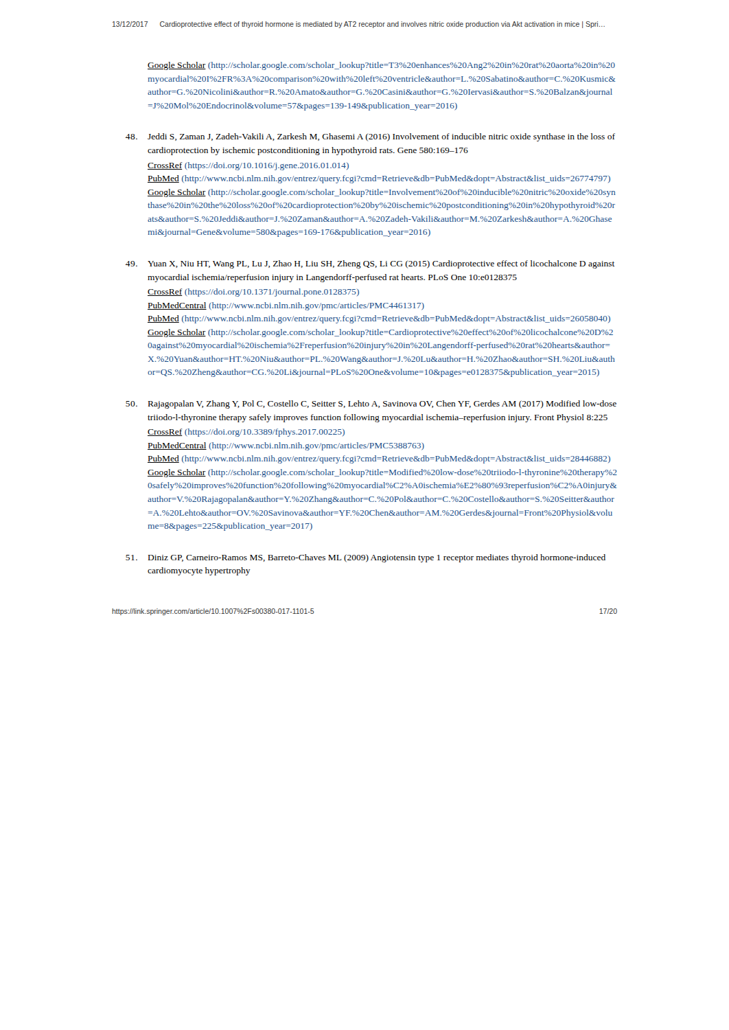13/12/2017 Cardioprotective effect of thyroid hormone is mediated by AT2 receptor and involves nitric oxide production via Akt activation in mice | Spri…
Google Scholar (http://scholar.google.com/scholar_lookup?title=T3%20enhances%20Ang2%20in%20rat%20aorta%20in%20myocardial%20I%2FR%3A%20comparison%20with%20left%20ventricle&author=L.%20Sabatino&author=C.%20Kusmic&author=G.%20Nicolini&author=R.%20Amato&author=G.%20Casini&author=G.%20Iervasi&author=S.%20Balzan&journal=J%20Mol%20Endocrinol&volume=57&pages=139-149&publication_year=2016)
48.
Jeddi S, Zaman J, Zadeh-Vakili A, Zarkesh M, Ghasemi A (2016) Involvement of inducible nitric oxide synthase in the loss of cardioprotection by ischemic postconditioning in hypothyroid rats. Gene 580:169–176
CrossRef (https://doi.org/10.1016/j.gene.2016.01.014)
PubMed (http://www.ncbi.nlm.nih.gov/entrez/query.fcgi?cmd=Retrieve&db=PubMed&dopt=Abstract&list_uids=26774797)
Google Scholar (http://scholar.google.com/scholar_lookup?title=Involvement%20of%20inducible%20nitric%20oxide%20synthase%20in%20the%20loss%20of%20cardioprotection%20by%20ischemic%20postconditioning%20in%20hypothyroid%20rats&author=S.%20Jeddi&author=J.%20Zaman&author=A.%20Zadeh-Vakili&author=M.%20Zarkesh&author=A.%20Ghasemi&journal=Gene&volume=580&pages=169-176&publication_year=2016)
49.
Yuan X, Niu HT, Wang PL, Lu J, Zhao H, Liu SH, Zheng QS, Li CG (2015) Cardioprotective effect of licochalcone D against myocardial ischemia/reperfusion injury in Langendorff-perfused rat hearts. PLoS One 10:e0128375
CrossRef (https://doi.org/10.1371/journal.pone.0128375)
PubMedCentral (http://www.ncbi.nlm.nih.gov/pmc/articles/PMC4461317)
PubMed (http://www.ncbi.nlm.nih.gov/entrez/query.fcgi?cmd=Retrieve&db=PubMed&dopt=Abstract&list_uids=26058040)
Google Scholar (http://scholar.google.com/scholar_lookup?title=Cardioprotective%20effect%20of%20licochalcone%20D%20against%20myocardial%20ischemia%2Freperfusion%20injury%20in%20Langendorff-perfused%20rat%20hearts&author=X.%20Yuan&author=HT.%20Niu&author=PL.%20Wang&author=J.%20Lu&author=H.%20Zhao&author=SH.%20Liu&author=QS.%20Zheng&author=CG.%20Li&journal=PLoS%20One&volume=10&pages=e0128375&publication_year=2015)
50.
Rajagopalan V, Zhang Y, Pol C, Costello C, Seitter S, Lehto A, Savinova OV, Chen YF, Gerdes AM (2017) Modified low-dose triiodo-l-thyronine therapy safely improves function following myocardial ischemia–reperfusion injury. Front Physiol 8:225
CrossRef (https://doi.org/10.3389/fphys.2017.00225)
PubMedCentral (http://www.ncbi.nlm.nih.gov/pmc/articles/PMC5388763)
PubMed (http://www.ncbi.nlm.nih.gov/entrez/query.fcgi?cmd=Retrieve&db=PubMed&dopt=Abstract&list_uids=28446882)
Google Scholar (http://scholar.google.com/scholar_lookup?title=Modified%20low-dose%20triiodo-l-thyronine%20therapy%20safely%20improves%20function%20following%20myocardial%C2%A0ischemia%E2%80%93reperfusion%C2%A0injury&author=V.%20Rajagopalan&author=Y.%20Zhang&author=C.%20Pol&author=C.%20Costello&author=S.%20Seitter&author=A.%20Lehto&author=OV.%20Savinova&author=YF.%20Chen&author=AM.%20Gerdes&journal=Front%20Physiol&volume=8&pages=225&publication_year=2017)
51.
Diniz GP, Carneiro-Ramos MS, Barreto-Chaves ML (2009) Angiotensin type 1 receptor mediates thyroid hormone-induced cardiomyocyte hypertrophy
https://link.springer.com/article/10.1007%2Fs00380-017-1101-5
17/20